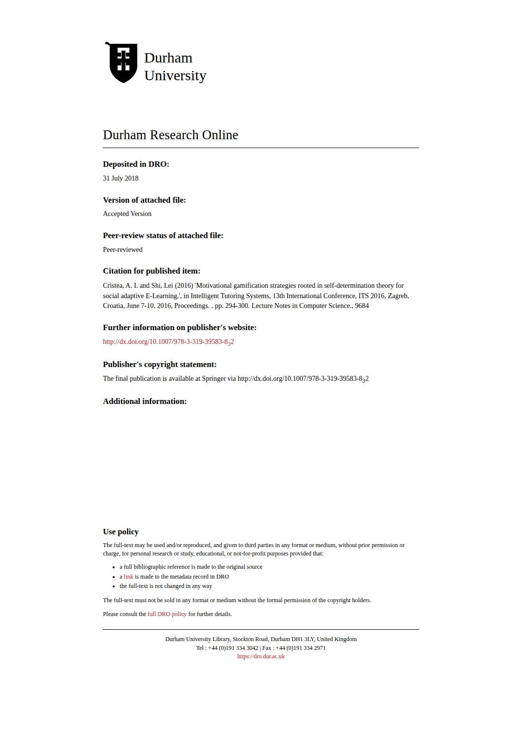Durham University
Durham Research Online
Deposited in DRO:
31 July 2018
Version of attached file:
Accepted Version
Peer-review status of attached file:
Peer-reviewed
Citation for published item:
Cristea, A. I. and Shi, Lei (2016) 'Motivational gamification strategies rooted in self-determination theory for social adaptive E-Learning.', in Intelligent Tutoring Systems, 13th International Conference, ITS 2016, Zagreb, Croatia, June 7-10, 2016, Proceedings. , pp. 294-300. Lecture Notes in Computer Science., 9684
Further information on publisher's website:
http://dx.doi.org/10.1007/978-3-319-39583-832
Publisher's copyright statement:
The final publication is available at Springer via http://dx.doi.org/10.1007/978-3-319-39583-832
Additional information:
Use policy
The full-text may be used and/or reproduced, and given to third parties in any format or medium, without prior permission or charge, for personal research or study, educational, or not-for-profit purposes provided that:
a full bibliographic reference is made to the original source
a link is made to the metadata record in DRO
the full-text is not changed in any way
The full-text must not be sold in any format or medium without the formal permission of the copyright holders.
Please consult the full DRO policy for further details.
Durham University Library, Stockton Road, Durham DH1 3LY, United Kingdom
Tel : +44 (0)191 334 3042 | Fax : +44 (0)191 334 2971
https://dro.dur.ac.uk